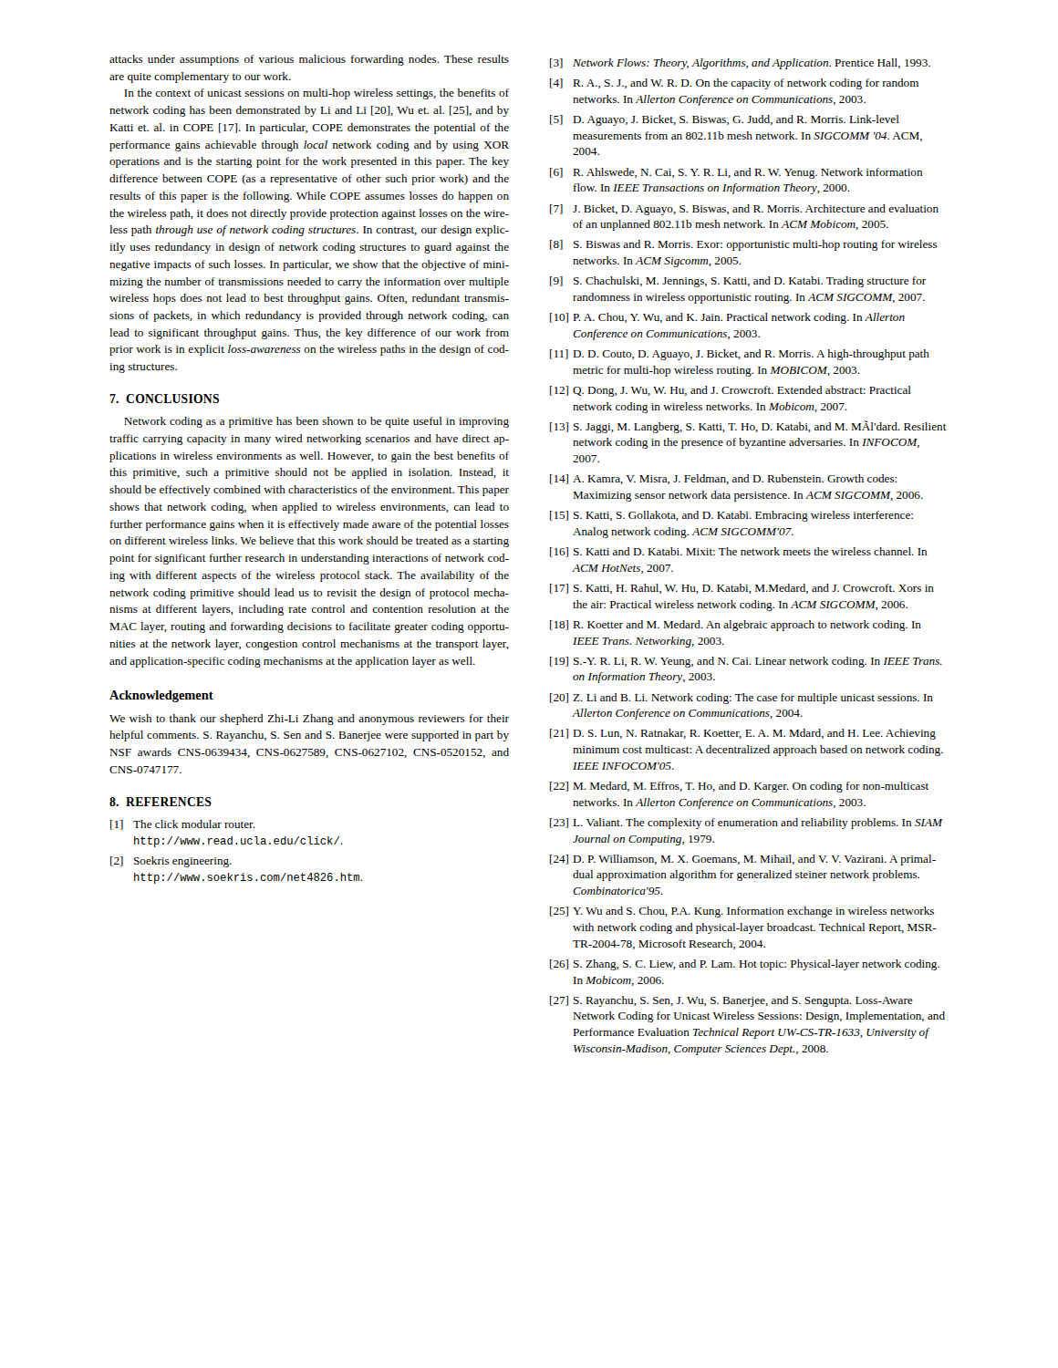attacks under assumptions of various malicious forwarding nodes. These results are quite complementary to our work.
In the context of unicast sessions on multi-hop wireless settings, the benefits of network coding has been demonstrated by Li and Li [20], Wu et. al. [25], and by Katti et. al. in COPE [17]. In particular, COPE demonstrates the potential of the performance gains achievable through local network coding and by using XOR operations and is the starting point for the work presented in this paper. The key difference between COPE (as a representative of other such prior work) and the results of this paper is the following. While COPE assumes losses do happen on the wireless path, it does not directly provide protection against losses on the wireless path through use of network coding structures. In contrast, our design explicitly uses redundancy in design of network coding structures to guard against the negative impacts of such losses. In particular, we show that the objective of minimizing the number of transmissions needed to carry the information over multiple wireless hops does not lead to best throughput gains. Often, redundant transmissions of packets, in which redundancy is provided through network coding, can lead to significant throughput gains. Thus, the key difference of our work from prior work is in explicit loss-awareness on the wireless paths in the design of coding structures.
7. CONCLUSIONS
Network coding as a primitive has been shown to be quite useful in improving traffic carrying capacity in many wired networking scenarios and have direct applications in wireless environments as well. However, to gain the best benefits of this primitive, such a primitive should not be applied in isolation. Instead, it should be effectively combined with characteristics of the environment. This paper shows that network coding, when applied to wireless environments, can lead to further performance gains when it is effectively made aware of the potential losses on different wireless links. We believe that this work should be treated as a starting point for significant further research in understanding interactions of network coding with different aspects of the wireless protocol stack. The availability of the network coding primitive should lead us to revisit the design of protocol mechanisms at different layers, including rate control and contention resolution at the MAC layer, routing and forwarding decisions to facilitate greater coding opportunities at the network layer, congestion control mechanisms at the transport layer, and application-specific coding mechanisms at the application layer as well.
Acknowledgement
We wish to thank our shepherd Zhi-Li Zhang and anonymous reviewers for their helpful comments. S. Rayanchu, S. Sen and S. Banerjee were supported in part by NSF awards CNS-0639434, CNS-0627589, CNS-0627102, CNS-0520152, and CNS-0747177.
8. REFERENCES
[1] The click modular router.
http://www.read.ucla.edu/click/.
[2] Soekris engineering.
http://www.soekris.com/net4826.htm.
[3] Network Flows: Theory, Algorithms, and Application. Prentice Hall, 1993.
[4] R. A., S. J., and W. R. D. On the capacity of network coding for random networks. In Allerton Conference on Communications, 2003.
[5] D. Aguayo, J. Bicket, S. Biswas, G. Judd, and R. Morris. Link-level measurements from an 802.11b mesh network. In SIGCOMM '04. ACM, 2004.
[6] R. Ahlswede, N. Cai, S. Y. R. Li, and R. W. Yenug. Network information flow. In IEEE Transactions on Information Theory, 2000.
[7] J. Bicket, D. Aguayo, S. Biswas, and R. Morris. Architecture and evaluation of an unplanned 802.11b mesh network. In ACM Mobicom, 2005.
[8] S. Biswas and R. Morris. Exor: opportunistic multi-hop routing for wireless networks. In ACM Sigcomm, 2005.
[9] S. Chachulski, M. Jennings, S. Katti, and D. Katabi. Trading structure for randomness in wireless opportunistic routing. In ACM SIGCOMM, 2007.
[10] P. A. Chou, Y. Wu, and K. Jain. Practical network coding. In Allerton Conference on Communications, 2003.
[11] D. D. Couto, D. Aguayo, J. Bicket, and R. Morris. A high-throughput path metric for multi-hop wireless routing. In MOBICOM, 2003.
[12] Q. Dong, J. Wu, W. Hu, and J. Crowcroft. Extended abstract: Practical network coding in wireless networks. In Mobicom, 2007.
[13] S. Jaggi, M. Langberg, S. Katti, T. Ho, D. Katabi, and M. MÃl'dard. Resilient network coding in the presence of byzantine adversaries. In INFOCOM, 2007.
[14] A. Kamra, V. Misra, J. Feldman, and D. Rubenstein. Growth codes: Maximizing sensor network data persistence. In ACM SIGCOMM, 2006.
[15] S. Katti, S. Gollakota, and D. Katabi. Embracing wireless interference: Analog network coding. ACM SIGCOMM'07.
[16] S. Katti and D. Katabi. Mixit: The network meets the wireless channel. In ACM HotNets, 2007.
[17] S. Katti, H. Rahul, W. Hu, D. Katabi, M.Medard, and J. Crowcroft. Xors in the air: Practical wireless network coding. In ACM SIGCOMM, 2006.
[18] R. Koetter and M. Medard. An algebraic approach to network coding. In IEEE Trans. Networking, 2003.
[19] S.-Y. R. Li, R. W. Yeung, and N. Cai. Linear network coding. In IEEE Trans. on Information Theory, 2003.
[20] Z. Li and B. Li. Network coding: The case for multiple unicast sessions. In Allerton Conference on Communications, 2004.
[21] D. S. Lun, N. Ratnakar, R. Koetter, E. A. M. Mdard, and H. Lee. Achieving minimum cost multicast: A decentralized approach based on network coding. IEEE INFOCOM'05.
[22] M. Medard, M. Effros, T. Ho, and D. Karger. On coding for non-multicast networks. In Allerton Conference on Communications, 2003.
[23] L. Valiant. The complexity of enumeration and reliability problems. In SIAM Journal on Computing, 1979.
[24] D. P. Williamson, M. X. Goemans, M. Mihail, and V. V. Vazirani. A primal-dual approximation algorithm for generalized steiner network problems. Combinatorica'95.
[25] Y. Wu and S. Chou, P.A. Kung. Information exchange in wireless networks with network coding and physical-layer broadcast. Technical Report, MSR-TR-2004-78, Microsoft Research, 2004.
[26] S. Zhang, S. C. Liew, and P. Lam. Hot topic: Physical-layer network coding. In Mobicom, 2006.
[27] S. Rayanchu, S. Sen, J. Wu, S. Banerjee, and S. Sengupta. Loss-Aware Network Coding for Unicast Wireless Sessions: Design, Implementation, and Performance Evaluation Technical Report UW-CS-TR-1633, University of Wisconsin-Madison, Computer Sciences Dept., 2008.